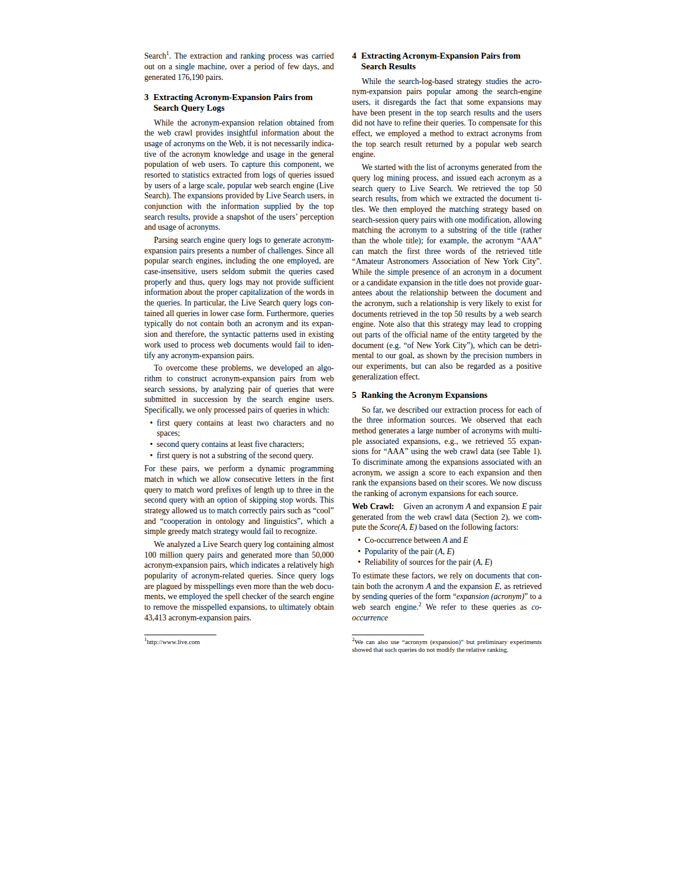Search1. The extraction and ranking process was carried out on a single machine, over a period of few days, and generated 176,190 pairs.
3 Extracting Acronym-Expansion Pairs from Search Query Logs
While the acronym-expansion relation obtained from the web crawl provides insightful information about the usage of acronyms on the Web, it is not necessarily indicative of the acronym knowledge and usage in the general population of web users. To capture this component, we resorted to statistics extracted from logs of queries issued by users of a large scale, popular web search engine (Live Search). The expansions provided by Live Search users, in conjunction with the information supplied by the top search results, provide a snapshot of the users’ perception and usage of acronyms.
Parsing search engine query logs to generate acronym-expansion pairs presents a number of challenges. Since all popular search engines, including the one employed, are case-insensitive, users seldom submit the queries cased properly and thus, query logs may not provide sufficient information about the proper capitalization of the words in the queries. In particular, the Live Search query logs contained all queries in lower case form. Furthermore, queries typically do not contain both an acronym and its expansion and therefore, the syntactic patterns used in existing work used to process web documents would fail to identify any acronym-expansion pairs.
To overcome these problems, we developed an algorithm to construct acronym-expansion pairs from web search sessions, by analyzing pair of queries that were submitted in succession by the search engine users. Specifically, we only processed pairs of queries in which:
first query contains at least two characters and no spaces;
second query contains at least five characters;
first query is not a substring of the second query.
For these pairs, we perform a dynamic programming match in which we allow consecutive letters in the first query to match word prefixes of length up to three in the second query with an option of skipping stop words. This strategy allowed us to match correctly pairs such as “cool” and “cooperation in ontology and linguistics”, which a simple greedy match strategy would fail to recognize.
We analyzed a Live Search query log containing almost 100 million query pairs and generated more than 50,000 acronym-expansion pairs, which indicates a relatively high popularity of acronym-related queries. Since query logs are plagued by misspellings even more than the web documents, we employed the spell checker of the search engine to remove the misspelled expansions, to ultimately obtain 43,413 acronym-expansion pairs.
1http://www.live.com
4 Extracting Acronym-Expansion Pairs from Search Results
While the search-log-based strategy studies the acronym-expansion pairs popular among the search-engine users, it disregards the fact that some expansions may have been present in the top search results and the users did not have to refine their queries. To compensate for this effect, we employed a method to extract acronyms from the top search result returned by a popular web search engine.
We started with the list of acronyms generated from the query log mining process, and issued each acronym as a search query to Live Search. We retrieved the top 50 search results, from which we extracted the document titles. We then employed the matching strategy based on search-session query pairs with one modification, allowing matching the acronym to a substring of the title (rather than the whole title); for example, the acronym “AAA” can match the first three words of the retrieved title “Amateur Astronomers Association of New York City”. While the simple presence of an acronym in a document or a candidate expansion in the title does not provide guarantees about the relationship between the document and the acronym, such a relationship is very likely to exist for documents retrieved in the top 50 results by a web search engine. Note also that this strategy may lead to cropping out parts of the official name of the entity targeted by the document (e.g. “of New York City”), which can be detrimental to our goal, as shown by the precision numbers in our experiments, but can also be regarded as a positive generalization effect.
5 Ranking the Acronym Expansions
So far, we described our extraction process for each of the three information sources. We observed that each method generates a large number of acronyms with multiple associated expansions, e.g., we retrieved 55 expansions for “AAA” using the web crawl data (see Table 1). To discriminate among the expansions associated with an acronym, we assign a score to each expansion and then rank the expansions based on their scores. We now discuss the ranking of acronym expansions for each source.
Web Crawl: Given an acronym A and expansion E pair generated from the web crawl data (Section 2), we compute the Score(A, E) based on the following factors:
Co-occurrence between A and E
Popularity of the pair (A, E)
Reliability of sources for the pair (A, E)
To estimate these factors, we rely on documents that contain both the acronym A and the expansion E, as retrieved by sending queries of the form “expansion (acronym)” to a web search engine.2 We refer to these queries as co-occurrence
2We can also use “acronym (expansion)” but preliminary experiments showed that such queries do not modify the relative ranking.